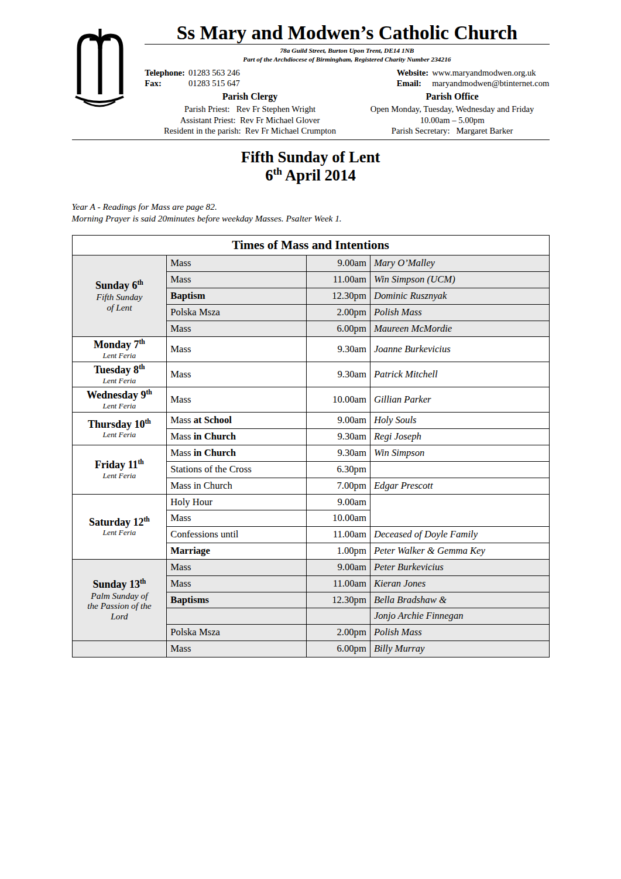Ss Mary and Modwen’s Catholic Church
78a Guild Street, Burton Upon Trent, DE14 1NB
Part of the Archdiocese of Birmingham, Registered Charity Number 234216
Telephone:
Fax:
01283 563 246
01283 515 647
Website:
Email:
www.maryandmodwen.org.uk
maryandmodwen@btinternet.com
Parish Clergy
Parish Priest: Rev Fr Stephen Wright
Assistant Priest: Rev Fr Michael Glover
Resident in the parish: Rev Fr Michael Crumpton
Parish Office
Open Monday, Tuesday, Wednesday and Friday
10.00am – 5.00pm
Parish Secretary: Margaret Barker
Fifth Sunday of Lent
6th April 2014
Year A - Readings for Mass are page 82.
Morning Prayer is said 20minutes before weekday Masses. Psalter Week 1.
Times of Mass and Intentions
| Sunday 6 th Fifth Sunday of Lent | Mass | 9.00am | Mary O’Malley |
| Mass | 11.00am | Win Simpson (UCM) |
| Baptism | 12.30pm | Dominic Rusznyak |
| Polska Msza | 2.00pm | Polish Mass |
| Mass | 6.00pm | Maureen McMordie |
| Monday 7 th Lent Feria | Mass | 9.30am | Joanne Burkevicius |
| Tuesday 8 th Lent Feria | Mass | 9.30am | Patrick Mitchell |
| Wednesday 9 th Lent Feria | Mass | 10.00am | Gillian Parker |
| Thursday 10 th Lent Feria | Mass at School | 9.00am | Holy Souls |
| Mass in Church | 9.30am | Regi Joseph |
| Friday 11 th Lent Feria | Mass in Church | 9.30am | Win Simpson |
| Stations of the Cross | 6.30pm | |
| Mass in Church | 7.00pm | Edgar Prescott |
| Saturday 12 th Lent Feria | Holy Hour | 9.00am | |
| Mass | 10.00am |
| Confessions until | 11.00am | Deceased of Doyle Family |
| Marriage | 1.00pm | Peter Walker & Gemma Key |
| Sunday 13 th Palm Sunday of the Passion of the Lord | Mass | 9.00am | Peter Burkevicius |
| Mass | 11.00am | Kieran Jones |
| Baptisms | 12.30pm | Bella Bradshaw & |
| | | Jonjo Archie Finnegan |
| Polska Msza | 2.00pm | Polish Mass |
| | Mass | 6.00pm | Billy Murray |